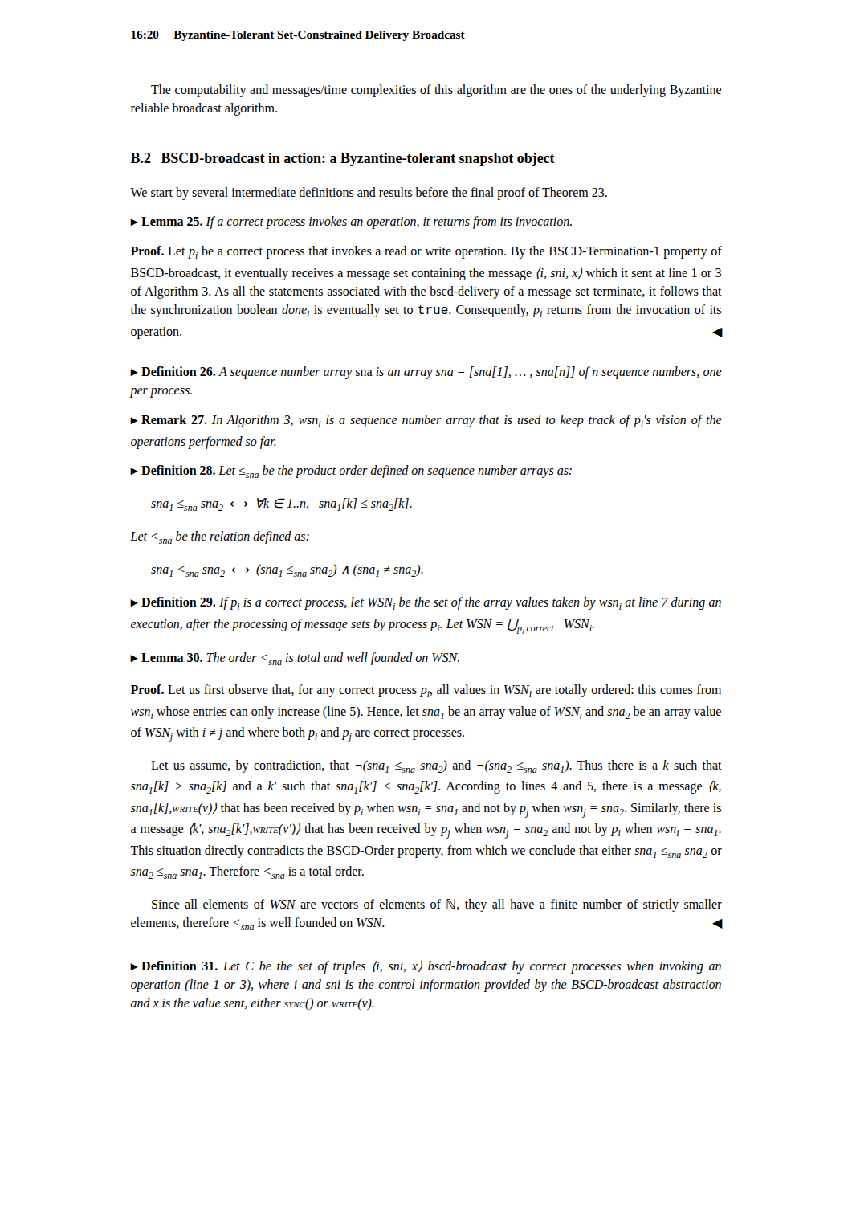16:20 Byzantine-Tolerant Set-Constrained Delivery Broadcast
The computability and messages/time complexities of this algorithm are the ones of the underlying Byzantine reliable broadcast algorithm.
B.2 BSCD-broadcast in action: a Byzantine-tolerant snapshot object
We start by several intermediate definitions and results before the final proof of Theorem 23.
▸Lemma 25. If a correct process invokes an operation, it returns from its invocation.
Proof. Let pi be a correct process that invokes a read or write operation. By the BSCD-Termination-1 property of BSCD-broadcast, it eventually receives a message set containing the message ⟨i, sni, x⟩ which it sent at line 1 or 3 of Algorithm 3. As all the statements associated with the bscd-delivery of a message set terminate, it follows that the synchronization boolean donei is eventually set to true. Consequently, pi returns from the invocation of its operation. ◀
▸Definition 26. A sequence number array sna is an array sna = [sna[1], … , sna[n]] of n sequence numbers, one per process.
▸Remark 27. In Algorithm 3, wsni is a sequence number array that is used to keep track of pi's vision of the operations performed so far.
▸Definition 28. Let ≤sna be the product order defined on sequence number arrays as:
sna1 ≤sna sna2 ⟷ ∀k ∈ 1..n, sna1[k] ≤ sna2[k].
Let <sna be the relation defined as:
sna1 <sna sna2 ⟷ (sna1 ≤sna sna2) ∧ (sna1 ≠ sna2).
▸Definition 29. If pi is a correct process, let WSNi be the set of the array values taken by wsni at line 7 during an execution, after the processing of message sets by process pi. Let WSN = ⋃pi correct WSNi.
▸Lemma 30. The order <sna is total and well founded on WSN.
Proof. Let us first observe that, for any correct process pi, all values in WSNi are totally ordered: this comes from wsni whose entries can only increase (line 5). Hence, let sna1 be an array value of WSNi and sna2 be an array value of WSNj with i ≠ j and where both pi and pj are correct processes.
Let us assume, by contradiction, that ¬(sna1 ≤sna sna2) and ¬(sna2 ≤sna sna1). Thus there is a k such that sna1[k] > sna2[k] and a k′ such that sna1[k′] < sna2[k′]. According to lines 4 and 5, there is a message ⟨k, sna1[k],write(v)⟩ that has been received by pi when wsni = sna1 and not by pj when wsnj = sna2. Similarly, there is a message ⟨k′, sna2[k′],write(v′)⟩ that has been received by pj when wsnj = sna2 and not by pi when wsni = sna1. This situation directly contradicts the BSCD-Order property, from which we conclude that either sna1 ≤sna sna2 or sna2 ≤sna sna1. Therefore <sna is a total order.
Since all elements of WSN are vectors of elements of ℕ, they all have a finite number of strictly smaller elements, therefore <sna is well founded on WSN. ◀
▸Definition 31. Let C be the set of triples ⟨i, sni, x⟩ bscd-broadcast by correct processes when invoking an operation (line 1 or 3), where i and sni is the control information provided by the BSCD-broadcast abstraction and x is the value sent, either sync() or write(v).